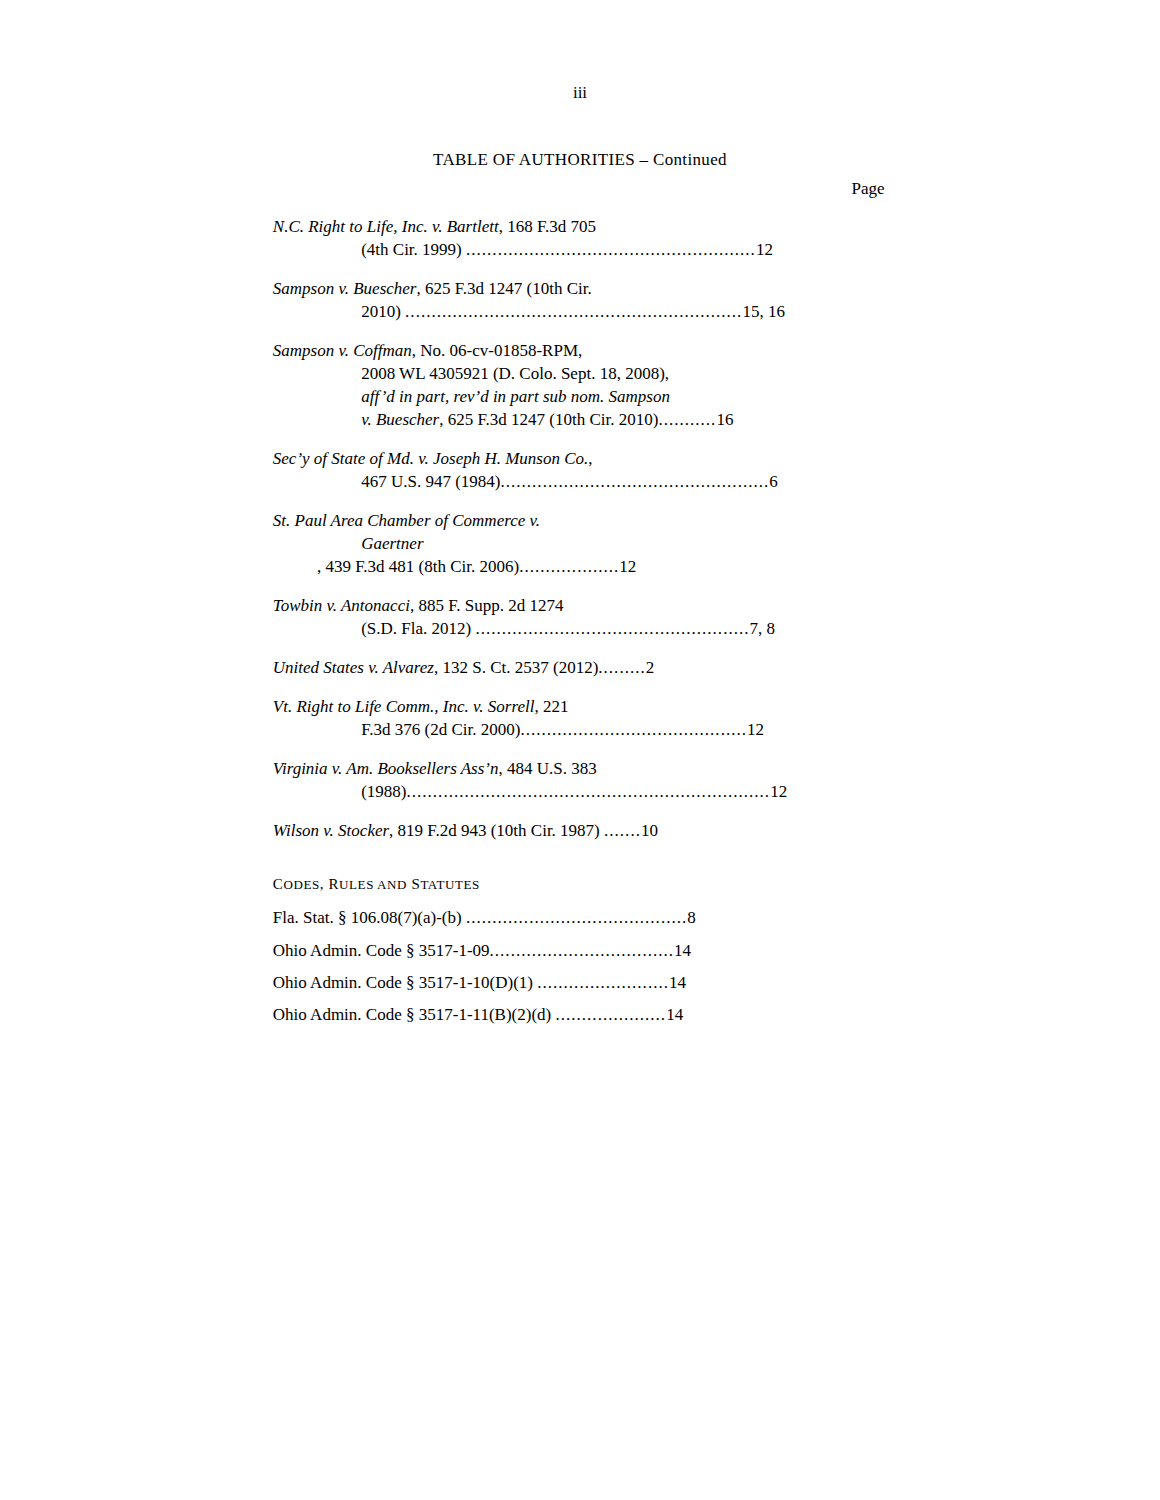iii
TABLE OF AUTHORITIES – Continued
Page
N.C. Right to Life, Inc. v. Bartlett, 168 F.3d 705
(4th Cir. 1999) ....................................................... 12
Sampson v. Buescher, 625 F.3d 1247 (10th Cir.
2010) ................................................................ 15, 16
Sampson v. Coffman, No. 06-cv-01858-RPM,
2008 WL 4305921 (D. Colo. Sept. 18, 2008),
aff’d in part, rev’d in part sub nom. Sampson
v. Buescher, 625 F.3d 1247 (10th Cir. 2010)........... 16
Sec’y of State of Md. v. Joseph H. Munson Co.,
467 U.S. 947 (1984)................................................... 6
St. Paul Area Chamber of Commerce v.
Gaertner, 439 F.3d 481 (8th Cir. 2006)................... 12
Towbin v. Antonacci, 885 F. Supp. 2d 1274
(S.D. Fla. 2012) .................................................... 7, 8
United States v. Alvarez, 132 S. Ct. 2537 (2012)......... 2
Vt. Right to Life Comm., Inc. v. Sorrell, 221
F.3d 376 (2d Cir. 2000)........................................... 12
Virginia v. Am. Booksellers Ass’n, 484 U.S. 383
(1988)..................................................................... 12
Wilson v. Stocker, 819 F.2d 943 (10th Cir. 1987) ....... 10
CODES, RULES AND STATUTES
Fla. Stat. § 106.08(7)(a)-(b) .......................................... 8
Ohio Admin. Code § 3517-1-09................................... 14
Ohio Admin. Code § 3517-1-10(D)(1) ......................... 14
Ohio Admin. Code § 3517-1-11(B)(2)(d) ..................... 14